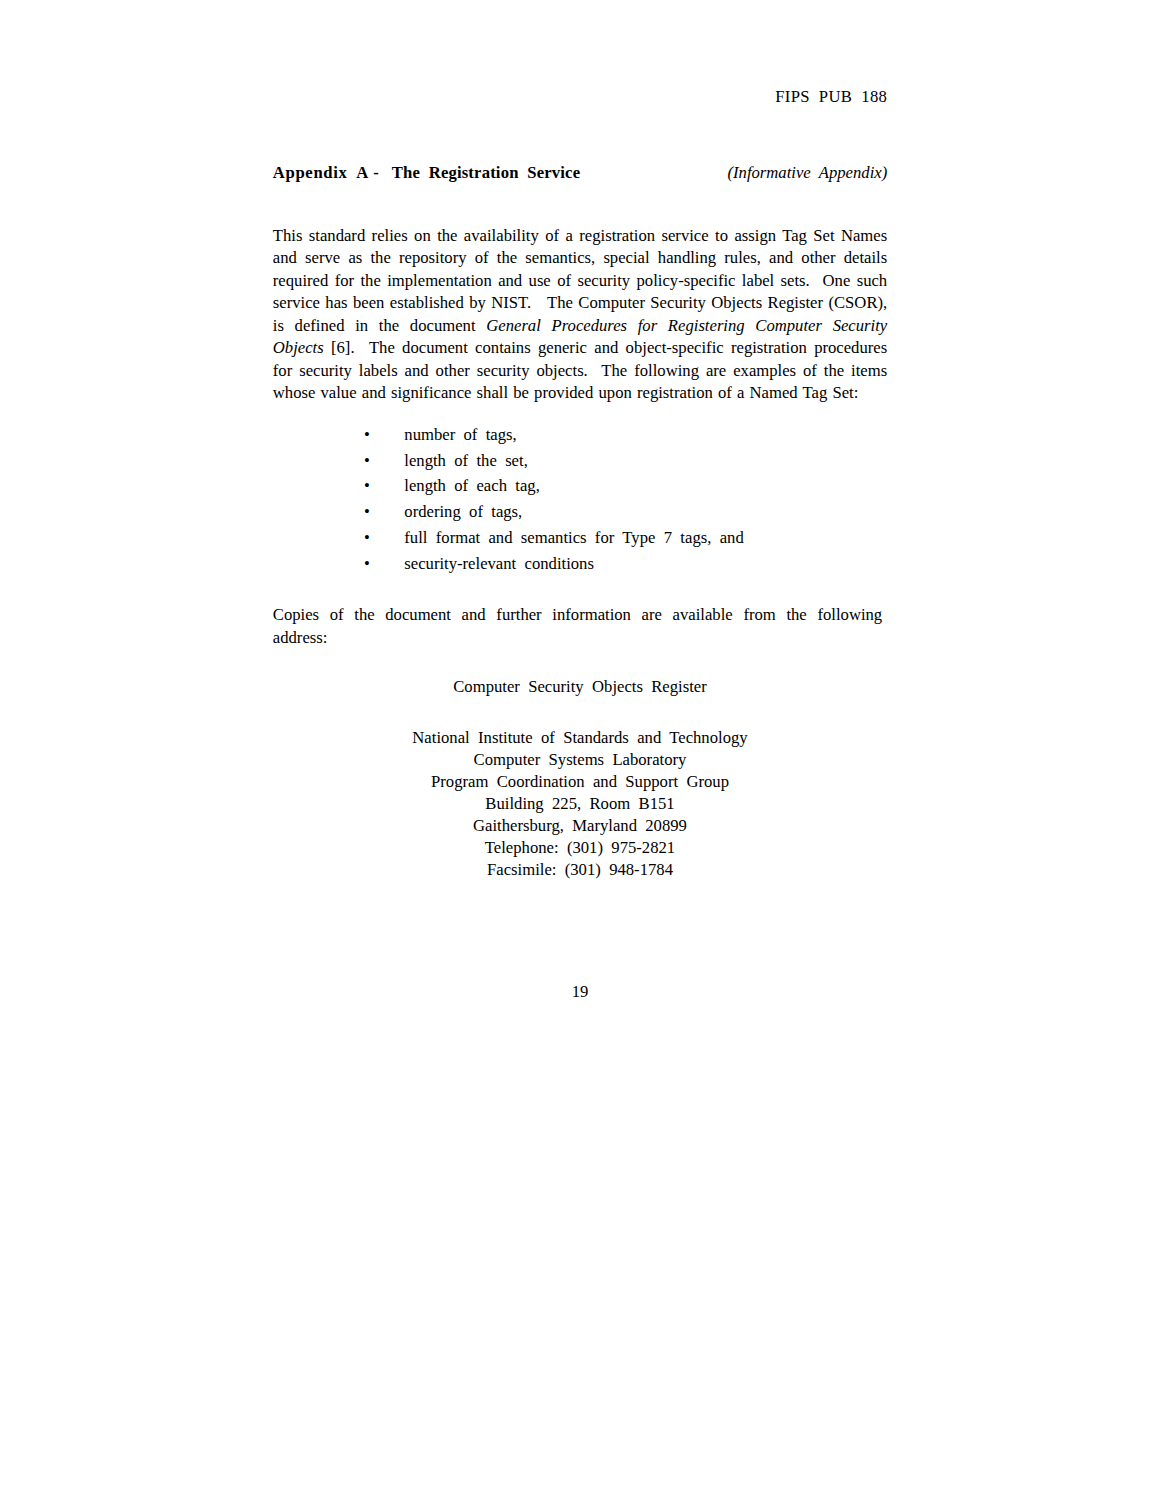FIPS PUB 188
Appendix A - The Registration Service
(Informative Appendix)
This standard relies on the availability of a registration service to assign Tag Set Names and serve as the repository of the semantics, special handling rules, and other details required for the implementation and use of security policy-specific label sets. One such service has been established by NIST. The Computer Security Objects Register (CSOR), is defined in the document General Procedures for Registering Computer Security Objects [6]. The document contains generic and object-specific registration procedures for security labels and other security objects. The following are examples of the items whose value and significance shall be provided upon registration of a Named Tag Set:
number of tags,
length of the set,
length of each tag,
ordering of tags,
full format and semantics for Type 7 tags, and
security-relevant conditions
Copies of the document and further information are available from the following address:
Computer Security Objects Register
National Institute of Standards and Technology
Computer Systems Laboratory
Program Coordination and Support Group
Building 225, Room B151
Gaithersburg, Maryland 20899
Telephone: (301) 975-2821
Facsimile: (301) 948-1784
19